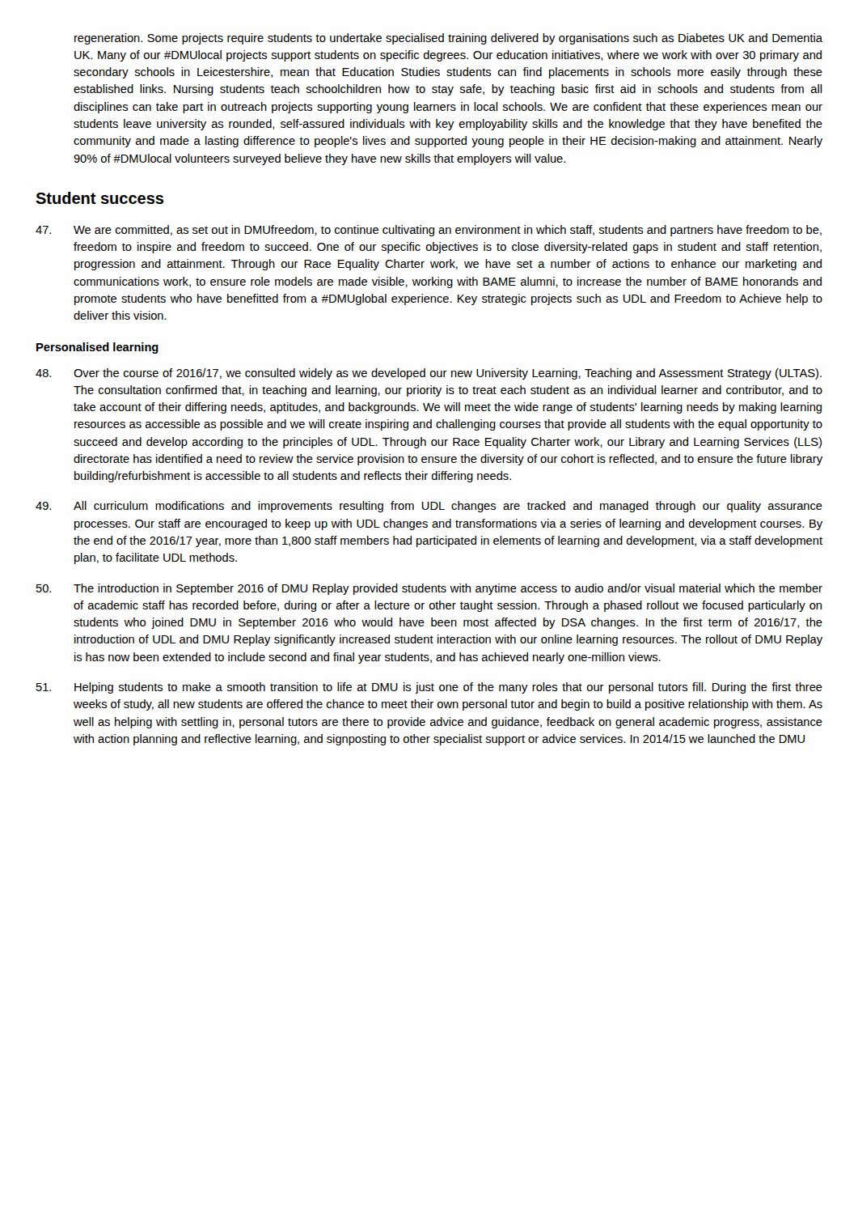regeneration. Some projects require students to undertake specialised training delivered by organisations such as Diabetes UK and Dementia UK. Many of our #DMUlocal projects support students on specific degrees. Our education initiatives, where we work with over 30 primary and secondary schools in Leicestershire, mean that Education Studies students can find placements in schools more easily through these established links. Nursing students teach schoolchildren how to stay safe, by teaching basic first aid in schools and students from all disciplines can take part in outreach projects supporting young learners in local schools. We are confident that these experiences mean our students leave university as rounded, self-assured individuals with key employability skills and the knowledge that they have benefited the community and made a lasting difference to people's lives and supported young people in their HE decision-making and attainment. Nearly 90% of #DMUlocal volunteers surveyed believe they have new skills that employers will value.
Student success
We are committed, as set out in DMUfreedom, to continue cultivating an environment in which staff, students and partners have freedom to be, freedom to inspire and freedom to succeed. One of our specific objectives is to close diversity-related gaps in student and staff retention, progression and attainment. Through our Race Equality Charter work, we have set a number of actions to enhance our marketing and communications work, to ensure role models are made visible, working with BAME alumni, to increase the number of BAME honorands and promote students who have benefitted from a #DMUglobal experience. Key strategic projects such as UDL and Freedom to Achieve help to deliver this vision.
Personalised learning
Over the course of 2016/17, we consulted widely as we developed our new University Learning, Teaching and Assessment Strategy (ULTAS). The consultation confirmed that, in teaching and learning, our priority is to treat each student as an individual learner and contributor, and to take account of their differing needs, aptitudes, and backgrounds. We will meet the wide range of students' learning needs by making learning resources as accessible as possible and we will create inspiring and challenging courses that provide all students with the equal opportunity to succeed and develop according to the principles of UDL. Through our Race Equality Charter work, our Library and Learning Services (LLS) directorate has identified a need to review the service provision to ensure the diversity of our cohort is reflected, and to ensure the future library building/refurbishment is accessible to all students and reflects their differing needs.
All curriculum modifications and improvements resulting from UDL changes are tracked and managed through our quality assurance processes. Our staff are encouraged to keep up with UDL changes and transformations via a series of learning and development courses. By the end of the 2016/17 year, more than 1,800 staff members had participated in elements of learning and development, via a staff development plan, to facilitate UDL methods.
The introduction in September 2016 of DMU Replay provided students with anytime access to audio and/or visual material which the member of academic staff has recorded before, during or after a lecture or other taught session. Through a phased rollout we focused particularly on students who joined DMU in September 2016 who would have been most affected by DSA changes. In the first term of 2016/17, the introduction of UDL and DMU Replay significantly increased student interaction with our online learning resources. The rollout of DMU Replay is has now been extended to include second and final year students, and has achieved nearly one-million views.
Helping students to make a smooth transition to life at DMU is just one of the many roles that our personal tutors fill. During the first three weeks of study, all new students are offered the chance to meet their own personal tutor and begin to build a positive relationship with them. As well as helping with settling in, personal tutors are there to provide advice and guidance, feedback on general academic progress, assistance with action planning and reflective learning, and signposting to other specialist support or advice services. In 2014/15 we launched the DMU